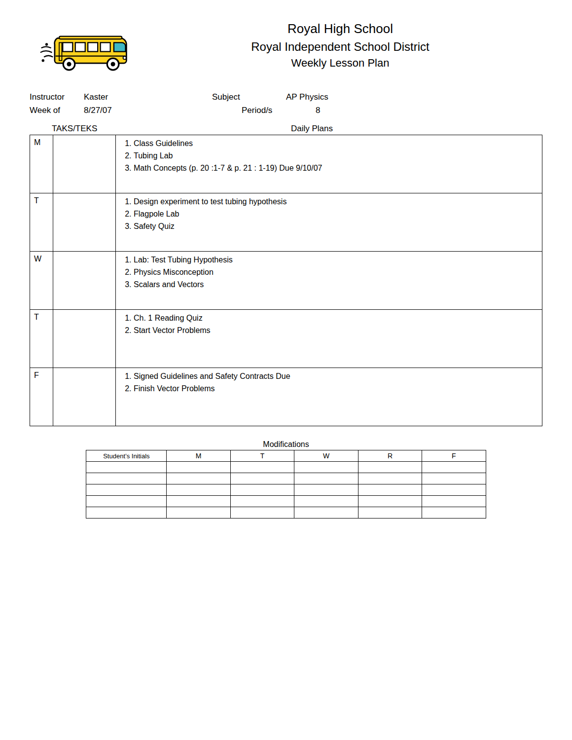Royal High School
Royal Independent School District
Weekly Lesson Plan
Instructor Kaster Subject AP Physics
Week of 8/27/07 Period/s 8
TAKS/TEKS Daily Plans
| M | | Class Guidelines Tubing Lab Math Concepts (p. 20 :1-7 & p. 21 : 1-19) Due 9/10/07 |
| T | | Design experiment to test tubing hypothesis Flagpole Lab Safety Quiz |
| W | | Lab: Test Tubing Hypothesis Physics Misconception Scalars and Vectors |
| T | | Ch. 1 Reading Quiz Start Vector Problems |
| F | | Signed Guidelines and Safety Contracts Due Finish Vector Problems |
Modifications
| Student’s Initials | M | T | W | R | F |
| --- | --- | --- | --- | --- | --- |